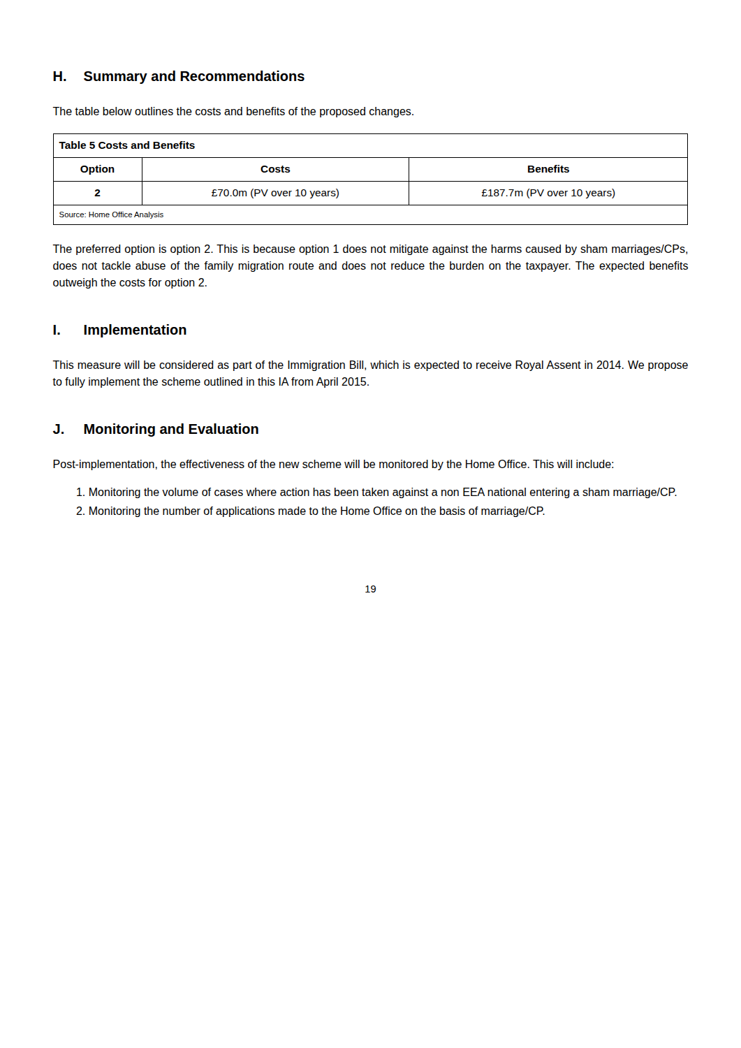H. Summary and Recommendations
The table below outlines the costs and benefits of the proposed changes.
Table 5 Costs and Benefits
| Option | Costs | Benefits |
| --- | --- | --- |
| 2 | £70.0m (PV over 10 years) | £187.7m (PV over 10 years) |
| Source: Home Office Analysis |
The preferred option is option 2. This is because option 1 does not mitigate against the harms caused by sham marriages/CPs, does not tackle abuse of the family migration route and does not reduce the burden on the taxpayer. The expected benefits outweigh the costs for option 2.
I. Implementation
This measure will be considered as part of the Immigration Bill, which is expected to receive Royal Assent in 2014. We propose to fully implement the scheme outlined in this IA from April 2015.
J. Monitoring and Evaluation
Post-implementation, the effectiveness of the new scheme will be monitored by the Home Office. This will include:
Monitoring the volume of cases where action has been taken against a non EEA national entering a sham marriage/CP.
Monitoring the number of applications made to the Home Office on the basis of marriage/CP.
19